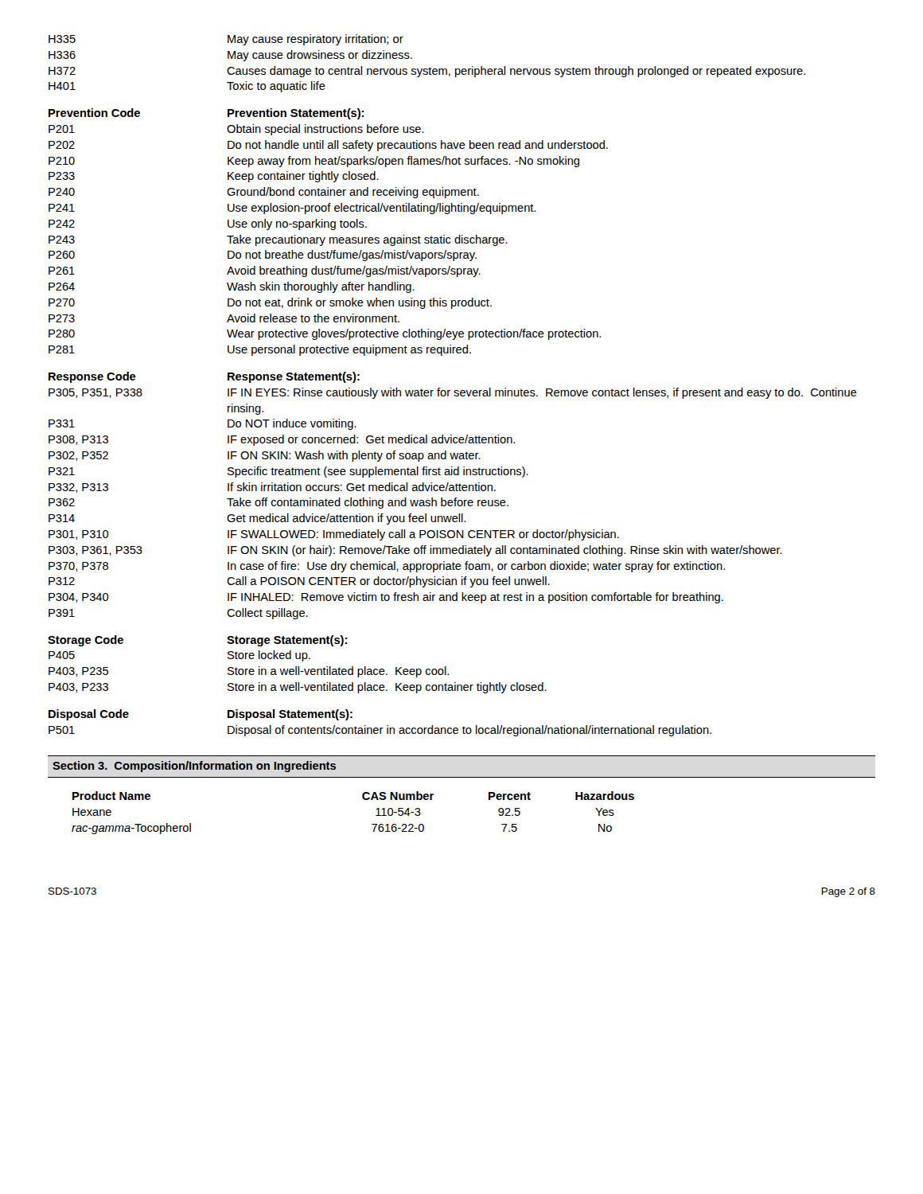| H335 | May cause respiratory irritation; or |
| H336 | May cause drowsiness or dizziness. |
| H372 | Causes damage to central nervous system, peripheral nervous system through prolonged or repeated exposure. |
| H401 | Toxic to aquatic life |
| Prevention Code | Prevention Statement(s): |
| P201 | Obtain special instructions before use. |
| P202 | Do not handle until all safety precautions have been read and understood. |
| P210 | Keep away from heat/sparks/open flames/hot surfaces. -No smoking |
| P233 | Keep container tightly closed. |
| P240 | Ground/bond container and receiving equipment. |
| P241 | Use explosion-proof electrical/ventilating/lighting/equipment. |
| P242 | Use only no-sparking tools. |
| P243 | Take precautionary measures against static discharge. |
| P260 | Do not breathe dust/fume/gas/mist/vapors/spray. |
| P261 | Avoid breathing dust/fume/gas/mist/vapors/spray. |
| P264 | Wash skin thoroughly after handling. |
| P270 | Do not eat, drink or smoke when using this product. |
| P273 | Avoid release to the environment. |
| P280 | Wear protective gloves/protective clothing/eye protection/face protection. |
| P281 | Use personal protective equipment as required. |
| Response Code | Response Statement(s): |
| P305, P351, P338 | IF IN EYES: Rinse cautiously with water for several minutes. Remove contact lenses, if present and easy to do. Continue rinsing. |
| P331 | Do NOT induce vomiting. |
| P308, P313 | IF exposed or concerned: Get medical advice/attention. |
| P302, P352 | IF ON SKIN: Wash with plenty of soap and water. |
| P321 | Specific treatment (see supplemental first aid instructions). |
| P332, P313 | If skin irritation occurs: Get medical advice/attention. |
| P362 | Take off contaminated clothing and wash before reuse. |
| P314 | Get medical advice/attention if you feel unwell. |
| P301, P310 | IF SWALLOWED: Immediately call a POISON CENTER or doctor/physician. |
| P303, P361, P353 | IF ON SKIN (or hair): Remove/Take off immediately all contaminated clothing. Rinse skin with water/shower. |
| P370, P378 | In case of fire: Use dry chemical, appropriate foam, or carbon dioxide; water spray for extinction. |
| P312 | Call a POISON CENTER or doctor/physician if you feel unwell. |
| P304, P340 | IF INHALED: Remove victim to fresh air and keep at rest in a position comfortable for breathing. |
| P391 | Collect spillage. |
| Storage Code | Storage Statement(s): |
| P405 | Store locked up. |
| P403, P235 | Store in a well-ventilated place. Keep cool. |
| P403, P233 | Store in a well-ventilated place. Keep container tightly closed. |
| Disposal Code | Disposal Statement(s): |
| P501 | Disposal of contents/container in accordance to local/regional/national/international regulation. |
Section 3. Composition/Information on Ingredients
| Product Name | CAS Number | Percent | Hazardous |
| --- | --- | --- | --- |
| Hexane | 110-54-3 | 92.5 | Yes |
| rac-gamma -Tocopherol | 7616-22-0 | 7.5 | No |
SDS-1073 Page 2 of 8